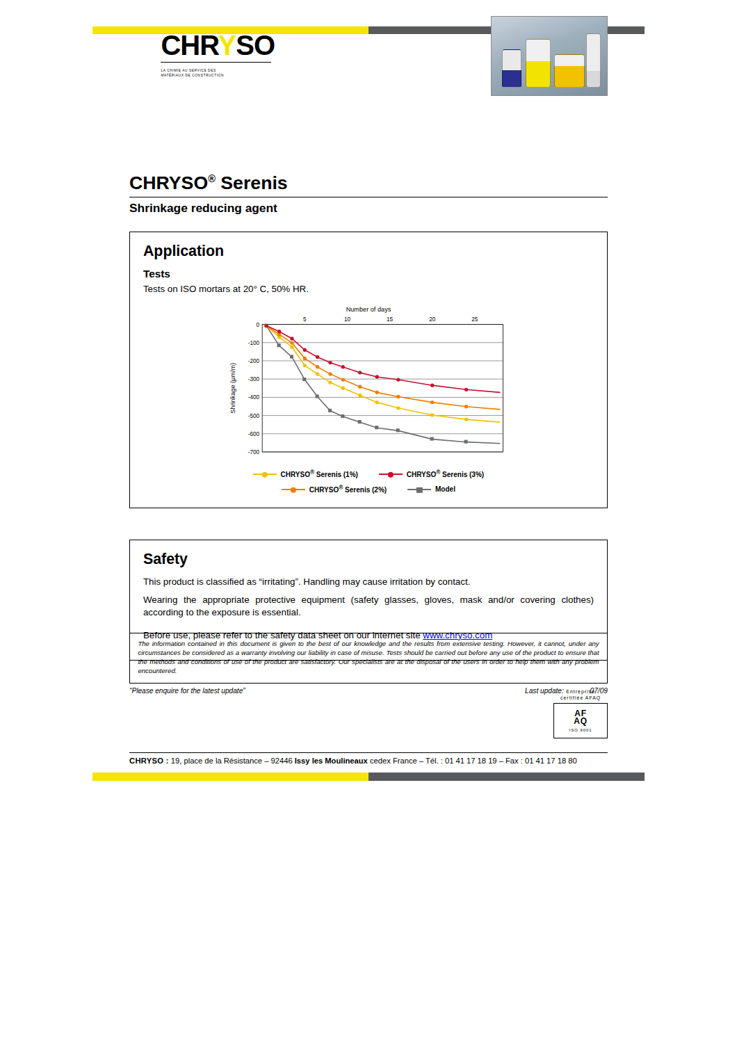CHRYSO
LA CHIMIE AU SERVICE DES
MATÉRIAUX DE CONSTRUCTION
CHRYSO® Serenis
Shrinkage reducing agent
Application
Tests
Tests on ISO mortars at 20° C, 50% HR.
Number of days 5 10 15 20 25 0 -100 -200 -300 -400 -500 -600 -700 Shrinkage (µm/m)
CHRYSO® Serenis (1%)
CHRYSO® Serenis (3%)
CHRYSO® Serenis (2%)
Model
Safety
This product is classified as “irritating”. Handling may cause irritation by contact.
Wearing the appropriate protective equipment (safety glasses, gloves, mask and/or covering clothes) according to the exposure is essential.
Before use, please refer to the safety data sheet on our internet site www.chryso.com
The information contained in this document is given to the best of our knowledge and the results from extensive testing. However, it cannot, under any circumstances be considered as a warranty involving our liability in case of misuse. Tests should be carried out before any use of the product to ensure that the methods and conditions of use of the product are satisfactory. Our specialists are at the disposal of the users in order to help them with any problem encountered.
“Please enquire for the latest update”
Last update:07/09
Entreprise
certifiée AFAQ
AF
AQ
ISO 9001
CHRYSO : 19, place de la Résistance – 92446 Issy les Moulineaux cedex France – Tél. : 01 41 17 18 19 – Fax : 01 41 17 18 80